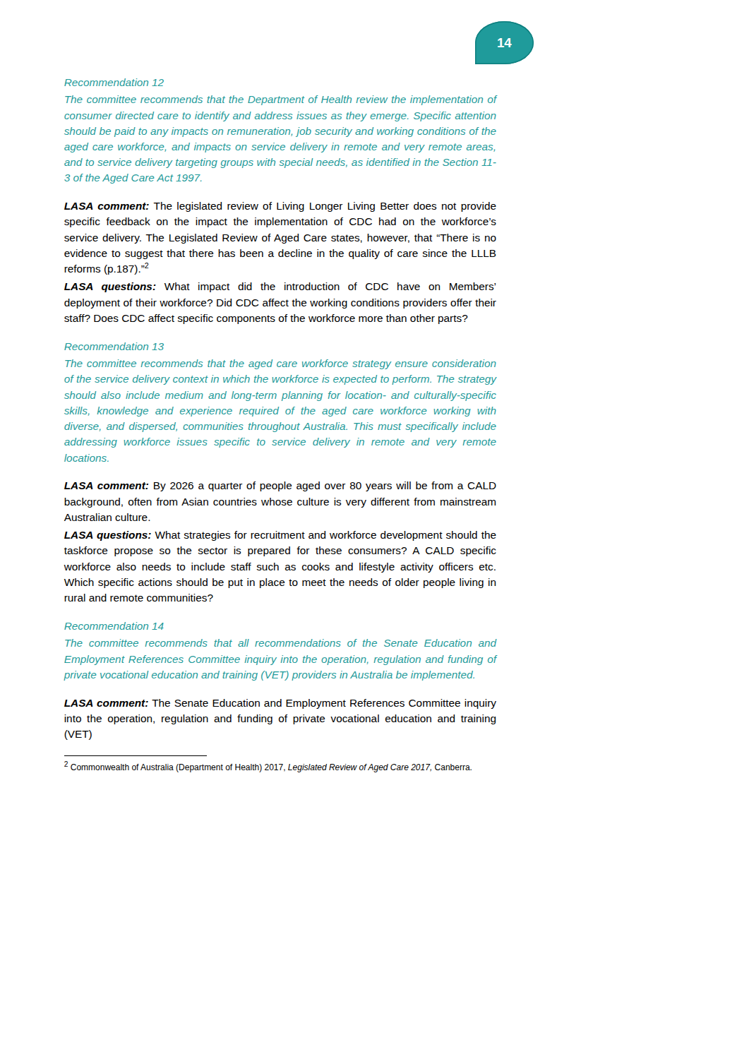14
Recommendation 12
The committee recommends that the Department of Health review the implementation of consumer directed care to identify and address issues as they emerge. Specific attention should be paid to any impacts on remuneration, job security and working conditions of the aged care workforce, and impacts on service delivery in remote and very remote areas, and to service delivery targeting groups with special needs, as identified in the Section 11-3 of the Aged Care Act 1997.
LASA comment: The legislated review of Living Longer Living Better does not provide specific feedback on the impact the implementation of CDC had on the workforce’s service delivery. The Legislated Review of Aged Care states, however, that “There is no evidence to suggest that there has been a decline in the quality of care since the LLLB reforms (p.187).”2
LASA questions: What impact did the introduction of CDC have on Members’ deployment of their workforce? Did CDC affect the working conditions providers offer their staff? Does CDC affect specific components of the workforce more than other parts?
Recommendation 13
The committee recommends that the aged care workforce strategy ensure consideration of the service delivery context in which the workforce is expected to perform. The strategy should also include medium and long-term planning for location- and culturally-specific skills, knowledge and experience required of the aged care workforce working with diverse, and dispersed, communities throughout Australia. This must specifically include addressing workforce issues specific to service delivery in remote and very remote locations.
LASA comment: By 2026 a quarter of people aged over 80 years will be from a CALD background, often from Asian countries whose culture is very different from mainstream Australian culture.
LASA questions: What strategies for recruitment and workforce development should the taskforce propose so the sector is prepared for these consumers? A CALD specific workforce also needs to include staff such as cooks and lifestyle activity officers etc. Which specific actions should be put in place to meet the needs of older people living in rural and remote communities?
Recommendation 14
The committee recommends that all recommendations of the Senate Education and Employment References Committee inquiry into the operation, regulation and funding of private vocational education and training (VET) providers in Australia be implemented.
LASA comment: The Senate Education and Employment References Committee inquiry into the operation, regulation and funding of private vocational education and training (VET)
2 Commonwealth of Australia (Department of Health) 2017, Legislated Review of Aged Care 2017, Canberra.